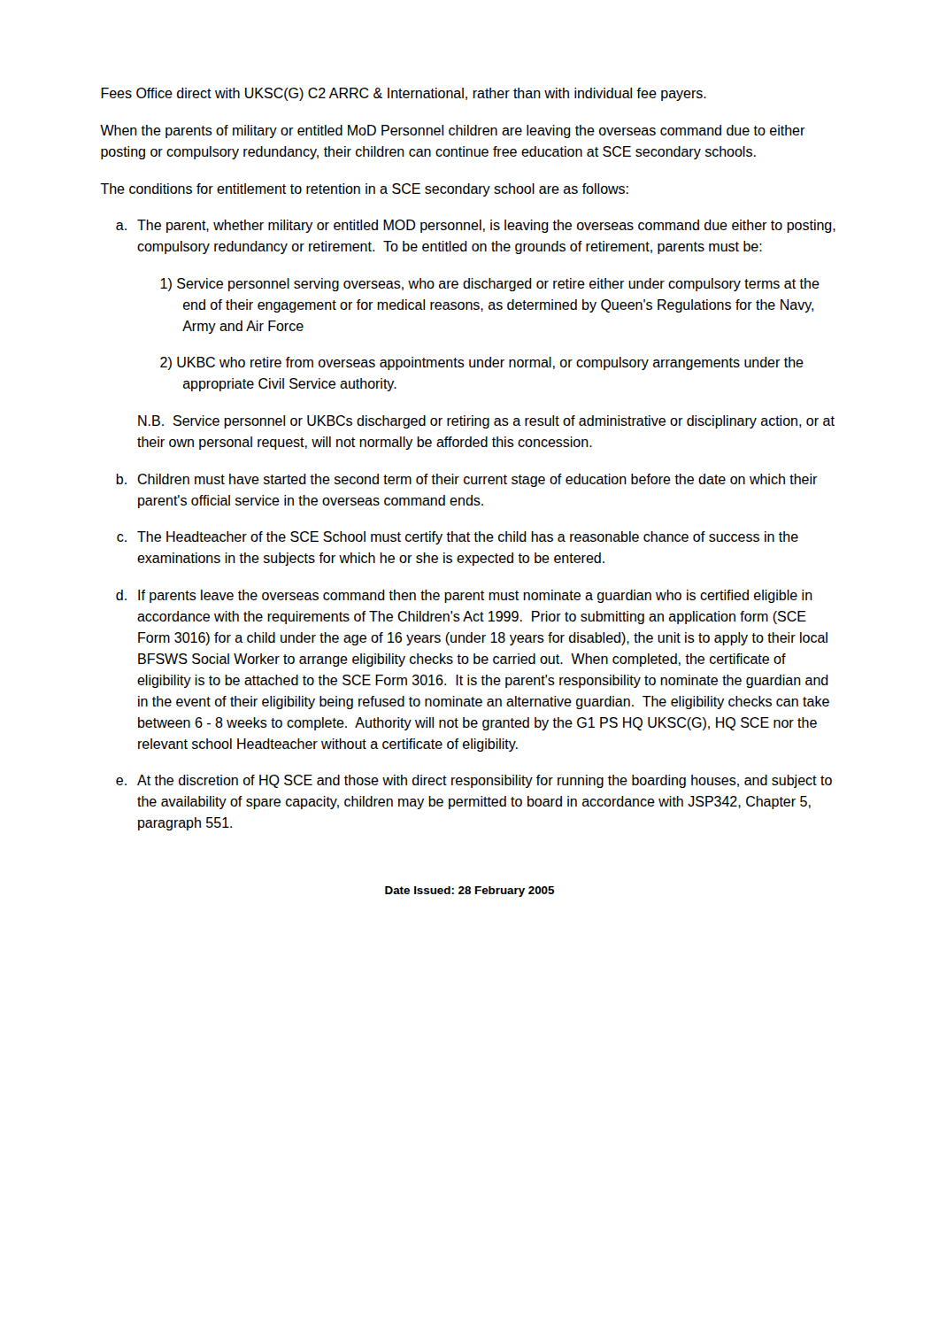Fees Office direct with UKSC(G) C2 ARRC & International, rather than with individual fee payers.
When the parents of military or entitled MoD Personnel children are leaving the overseas command due to either posting or compulsory redundancy, their children can continue free education at SCE secondary schools.
The conditions for entitlement to retention in a SCE secondary school are as follows:
The parent, whether military or entitled MOD personnel, is leaving the overseas command due either to posting, compulsory redundancy or retirement. To be entitled on the grounds of retirement, parents must be:
1) Service personnel serving overseas, who are discharged or retire either under compulsory terms at the end of their engagement or for medical reasons, as determined by Queen's Regulations for the Navy, Army and Air Force
2) UKBC who retire from overseas appointments under normal, or compulsory arrangements under the appropriate Civil Service authority.
N.B. Service personnel or UKBCs discharged or retiring as a result of administrative or disciplinary action, or at their own personal request, will not normally be afforded this concession.
Children must have started the second term of their current stage of education before the date on which their parent's official service in the overseas command ends.
The Headteacher of the SCE School must certify that the child has a reasonable chance of success in the examinations in the subjects for which he or she is expected to be entered.
If parents leave the overseas command then the parent must nominate a guardian who is certified eligible in accordance with the requirements of The Children's Act 1999. Prior to submitting an application form (SCE Form 3016) for a child under the age of 16 years (under 18 years for disabled), the unit is to apply to their local BFSWS Social Worker to arrange eligibility checks to be carried out. When completed, the certificate of eligibility is to be attached to the SCE Form 3016. It is the parent's responsibility to nominate the guardian and in the event of their eligibility being refused to nominate an alternative guardian. The eligibility checks can take between 6 - 8 weeks to complete. Authority will not be granted by the G1 PS HQ UKSC(G), HQ SCE nor the relevant school Headteacher without a certificate of eligibility.
At the discretion of HQ SCE and those with direct responsibility for running the boarding houses, and subject to the availability of spare capacity, children may be permitted to board in accordance with JSP342, Chapter 5, paragraph 551.
Date Issued: 28 February 2005